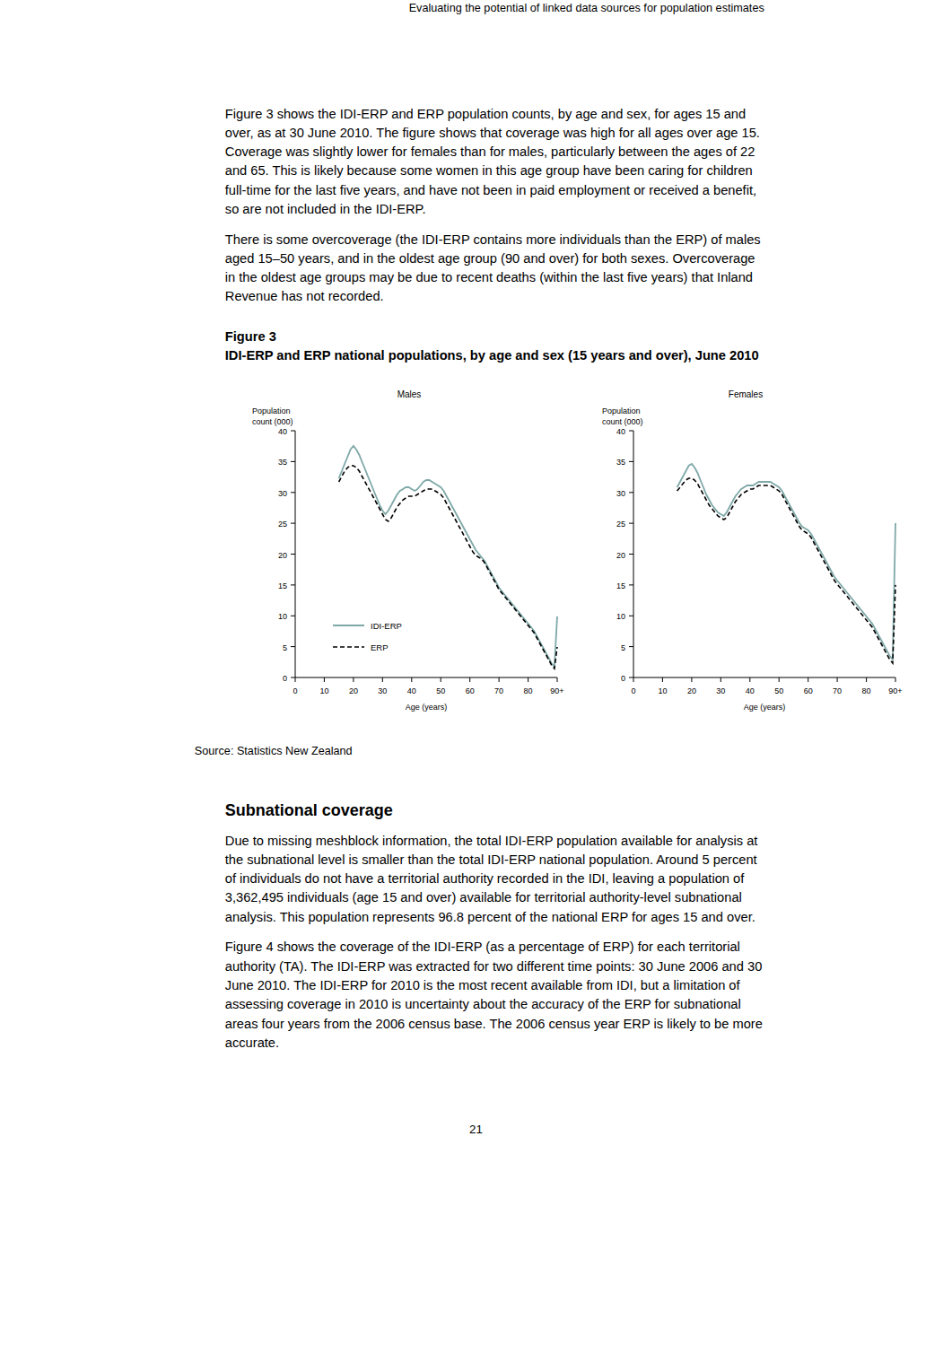Evaluating the potential of linked data sources for population estimates
Figure 3 shows the IDI-ERP and ERP population counts, by age and sex, for ages 15 and over, as at 30 June 2010. The figure shows that coverage was high for all ages over age 15. Coverage was slightly lower for females than for males, particularly between the ages of 22 and 65. This is likely because some women in this age group have been caring for children full-time for the last five years, and have not been in paid employment or received a benefit, so are not included in the IDI-ERP.
There is some overcoverage (the IDI-ERP contains more individuals than the ERP) of males aged 15–50 years, and in the oldest age group (90 and over) for both sexes. Overcoverage in the oldest age groups may be due to recent deaths (within the last five years) that Inland Revenue has not recorded.
Figure 3 IDI-ERP and ERP national populations, by age and sex (15 years and over), June 2010
Males Population count (000) 0 5 10 15 20 25 30 35 40 0 10 20 30 40 50 60 70 80 90+ Age (years) IDI-ERP ERP Females Population count (000) 0 5 10 15 20 25 30 35 40 0 10 20 30 40 50 60 70 80 90+ Age (years)
Source: Statistics New Zealand
Subnational coverage
Due to missing meshblock information, the total IDI-ERP population available for analysis at the subnational level is smaller than the total IDI-ERP national population. Around 5 percent of individuals do not have a territorial authority recorded in the IDI, leaving a population of 3,362,495 individuals (age 15 and over) available for territorial authority-level subnational analysis. This population represents 96.8 percent of the national ERP for ages 15 and over.
Figure 4 shows the coverage of the IDI-ERP (as a percentage of ERP) for each territorial authority (TA). The IDI-ERP was extracted for two different time points: 30 June 2006 and 30 June 2010. The IDI-ERP for 2010 is the most recent available from IDI, but a limitation of assessing coverage in 2010 is uncertainty about the accuracy of the ERP for subnational areas four years from the 2006 census base. The 2006 census year ERP is likely to be more accurate.
21